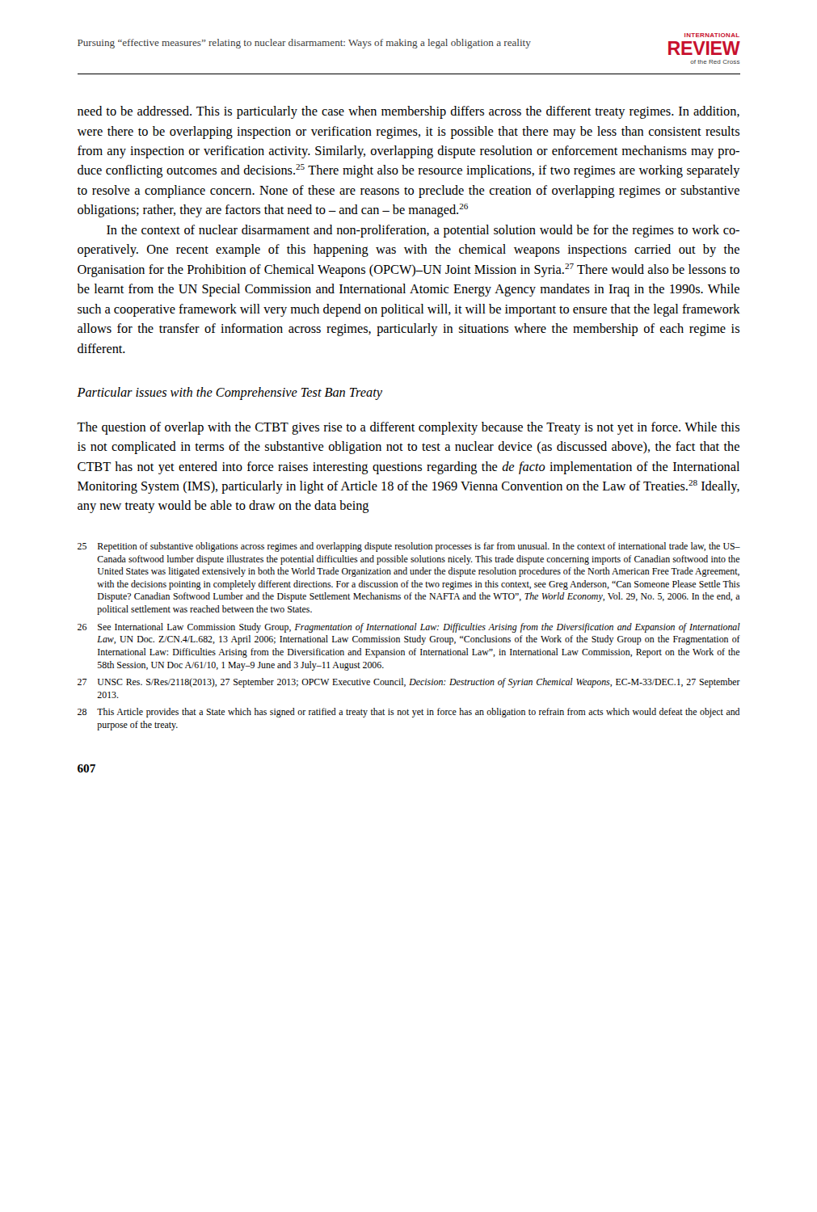Pursuing “effective measures” relating to nuclear disarmament: Ways of making a legal obligation a reality
INTERNATIONAL
REVIEW
of the Red Cross
need to be addressed. This is particularly the case when membership differs across the different treaty regimes. In addition, were there to be overlapping inspection or verification regimes, it is possible that there may be less than consistent results from any inspection or verification activity. Similarly, overlapping dispute resolution or enforcement mechanisms may produce conflicting outcomes and decisions.25 There might also be resource implications, if two regimes are working separately to resolve a compliance concern. None of these are reasons to preclude the creation of overlapping regimes or substantive obligations; rather, they are factors that need to – and can – be managed.26
In the context of nuclear disarmament and non-proliferation, a potential solution would be for the regimes to work cooperatively. One recent example of this happening was with the chemical weapons inspections carried out by the Organisation for the Prohibition of Chemical Weapons (OPCW)–UN Joint Mission in Syria.27 There would also be lessons to be learnt from the UN Special Commission and International Atomic Energy Agency mandates in Iraq in the 1990s. While such a cooperative framework will very much depend on political will, it will be important to ensure that the legal framework allows for the transfer of information across regimes, particularly in situations where the membership of each regime is different.
Particular issues with the Comprehensive Test Ban Treaty
The question of overlap with the CTBT gives rise to a different complexity because the Treaty is not yet in force. While this is not complicated in terms of the substantive obligation not to test a nuclear device (as discussed above), the fact that the CTBT has not yet entered into force raises interesting questions regarding the de facto implementation of the International Monitoring System (IMS), particularly in light of Article 18 of the 1969 Vienna Convention on the Law of Treaties.28 Ideally, any new treaty would be able to draw on the data being
Repetition of substantive obligations across regimes and overlapping dispute resolution processes is far from unusual. In the context of international trade law, the US–Canada softwood lumber dispute illustrates the potential difficulties and possible solutions nicely. This trade dispute concerning imports of Canadian softwood into the United States was litigated extensively in both the World Trade Organization and under the dispute resolution procedures of the North American Free Trade Agreement, with the decisions pointing in completely different directions. For a discussion of the two regimes in this context, see Greg Anderson, “Can Someone Please Settle This Dispute? Canadian Softwood Lumber and the Dispute Settlement Mechanisms of the NAFTA and the WTO”, The World Economy, Vol. 29, No. 5, 2006. In the end, a political settlement was reached between the two States.
See International Law Commission Study Group, Fragmentation of International Law: Difficulties Arising from the Diversification and Expansion of International Law, UN Doc. Z/CN.4/L.682, 13 April 2006; International Law Commission Study Group, “Conclusions of the Work of the Study Group on the Fragmentation of International Law: Difficulties Arising from the Diversification and Expansion of International Law”, in International Law Commission, Report on the Work of the 58th Session, UN Doc A/61/10, 1 May–9 June and 3 July–11 August 2006.
UNSC Res. S/Res/2118(2013), 27 September 2013; OPCW Executive Council, Decision: Destruction of Syrian Chemical Weapons, EC-M-33/DEC.1, 27 September 2013.
This Article provides that a State which has signed or ratified a treaty that is not yet in force has an obligation to refrain from acts which would defeat the object and purpose of the treaty.
607